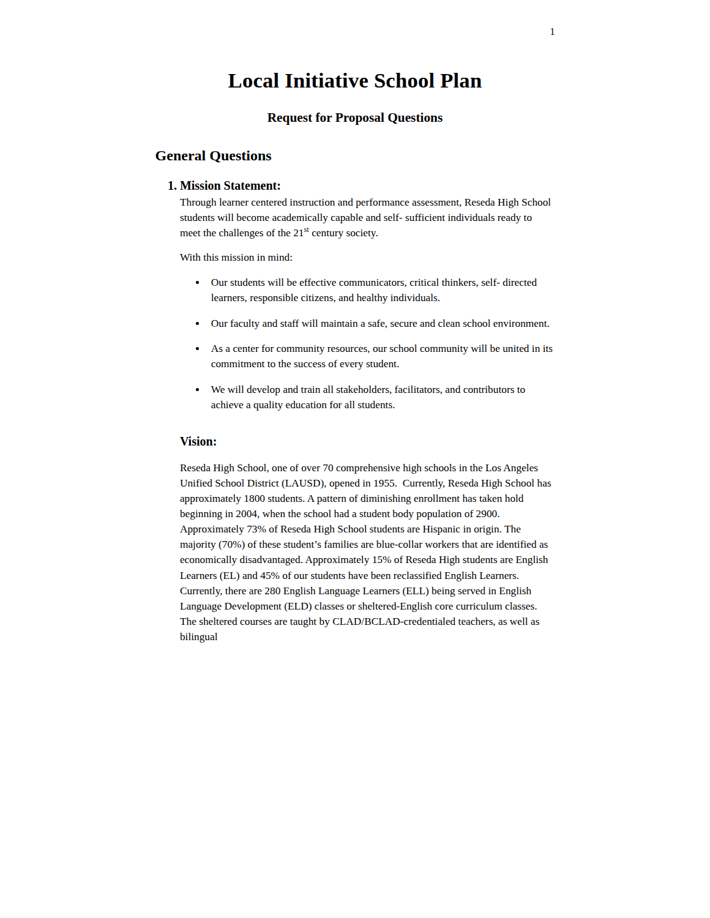1
Local Initiative School Plan
Request for Proposal Questions
General Questions
Mission Statement:
Through learner centered instruction and performance assessment, Reseda High School students will become academically capable and self- sufficient individuals ready to meet the challenges of the 21st century society.
With this mission in mind:
Our students will be effective communicators, critical thinkers, self- directed learners, responsible citizens, and healthy individuals.
Our faculty and staff will maintain a safe, secure and clean school environment.
As a center for community resources, our school community will be united in its commitment to the success of every student.
We will develop and train all stakeholders, facilitators, and contributors to achieve a quality education for all students.
Vision:
Reseda High School, one of over 70 comprehensive high schools in the Los Angeles Unified School District (LAUSD), opened in 1955. Currently, Reseda High School has approximately 1800 students. A pattern of diminishing enrollment has taken hold beginning in 2004, when the school had a student body population of 2900. Approximately 73% of Reseda High School students are Hispanic in origin. The majority (70%) of these student’s families are blue-collar workers that are identified as economically disadvantaged. Approximately 15% of Reseda High students are English Learners (EL) and 45% of our students have been reclassified English Learners. Currently, there are 280 English Language Learners (ELL) being served in English Language Development (ELD) classes or sheltered-English core curriculum classes. The sheltered courses are taught by CLAD/BCLAD-credentialed teachers, as well as bilingual